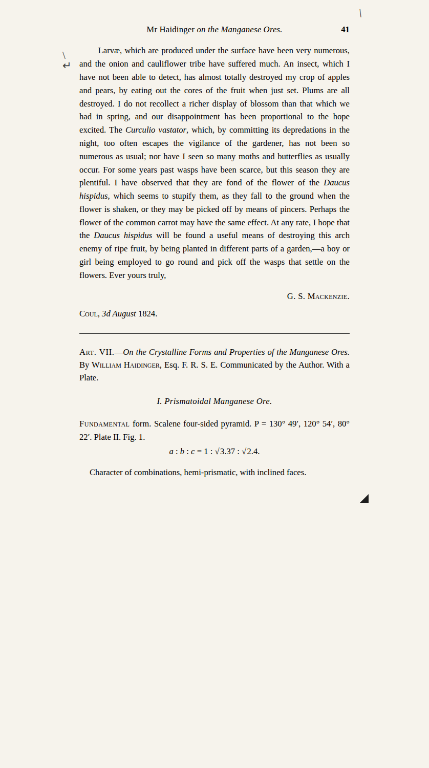\
\
↵
Mr Haidinger on the Manganese Ores. 41
Larvæ, which are produced under the surface have been very numerous, and the onion and cauliflower tribe have suffered much. An insect, which I have not been able to detect, has almost totally destroyed my crop of apples and pears, by eating out the cores of the fruit when just set. Plums are all destroyed. I do not recollect a richer display of blossom than that which we had in spring, and our disappointment has been proportional to the hope excited. The Curculio vastator, which, by committing its depredations in the night, too often escapes the vigilance of the gardener, has not been so numerous as usual; nor have I seen so many moths and butterflies as usually occur. For some years past wasps have been scarce, but this season they are plentiful. I have observed that they are fond of the flower of the Daucus hispidus, which seems to stupify them, as they fall to the ground when the flower is shaken, or they may be picked off by means of pincers. Perhaps the flower of the common carrot may have the same effect. At any rate, I hope that the Daucus hispidus will be found a useful means of destroying this arch enemy of ripe fruit, by being planted in different parts of a garden,—a boy or girl being employed to go round and pick off the wasps that settle on the flowers. Ever yours truly,
G. S. Mackenzie.
Coul, 3d August 1824.
Art. VII.—On the Crystalline Forms and Properties of the Manganese Ores. By William Haidinger, Esq. F. R. S. E. Communicated by the Author. With a Plate.
I. Prismatoidal Manganese Ore.
Fundamental form. Scalene four-sided pyramid. P = 130° 49′, 120° 54′, 80° 22′. Plate II. Fig. 1.
a : b : c = 1 : √ 3.37 : √ 2.4.
Character of combinations, hemi-prismatic, with inclined faces.